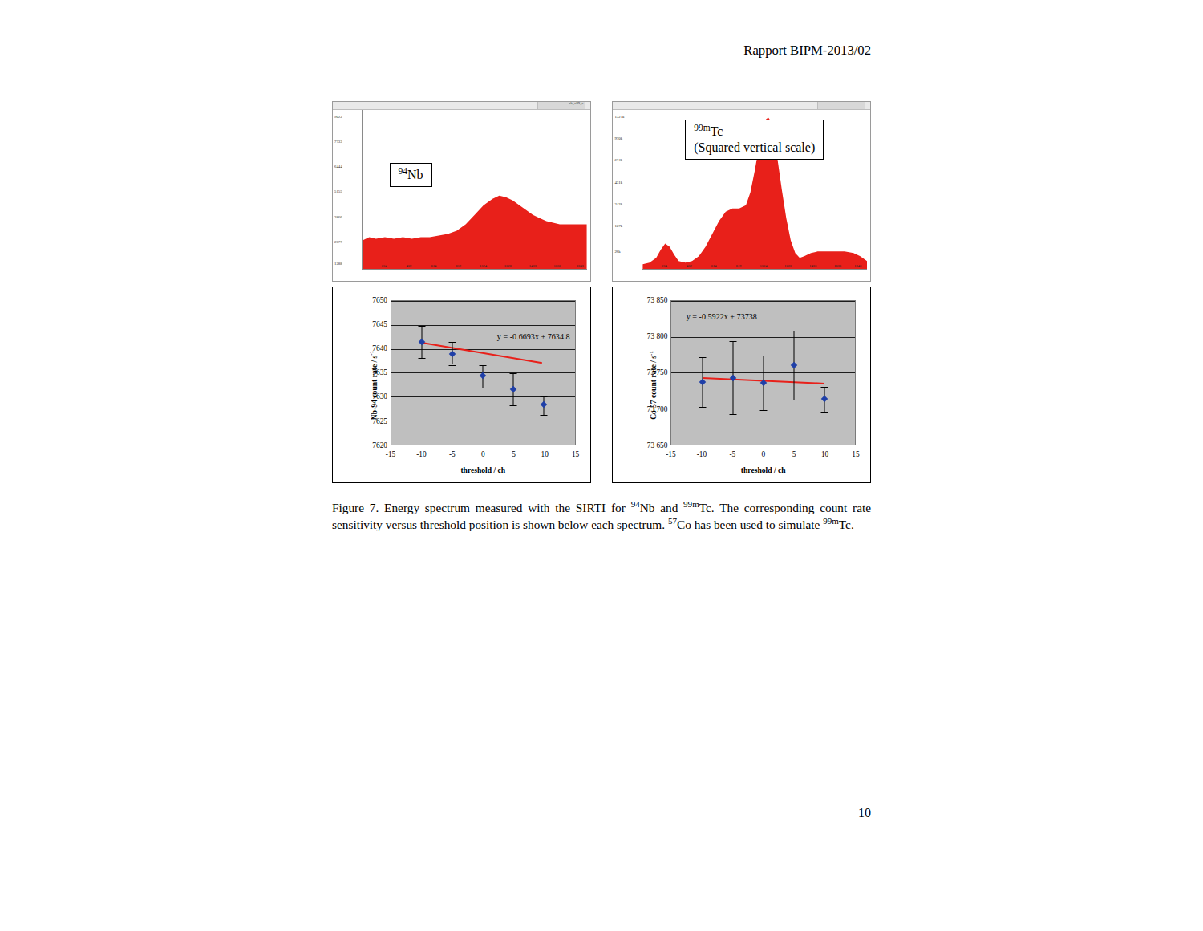Rapport BIPM-2013/02
nb_u99_c
9022 7733 6444 5155 3866 2577 1288
204 409 614 819 1024 1228 1433 1638 1843
94Nb
1321k 970k 674k 431k 242k 107k 26k
204 409 614 819 1024 1228 1433 1638 1843
99mTc
(Squared vertical scale)
Nb-94 count rate / s-1
7650
7645
7640
7635
7630
7625
7620
y = -0.6693x + 7634.8
-15
-10
-5
0
5
10
15
threshold / ch
Co-57 count rate / s-1
73 850
73 800
73 750
73 700
73 650
y = -0.5922x + 73738
-15
-10
-5
0
5
10
15
threshold / ch
Figure 7. Energy spectrum measured with the SIRTI for 94Nb and 99mTc. The corresponding count rate sensitivity versus threshold position is shown below each spectrum. 57Co has been used to simulate 99mTc.
10